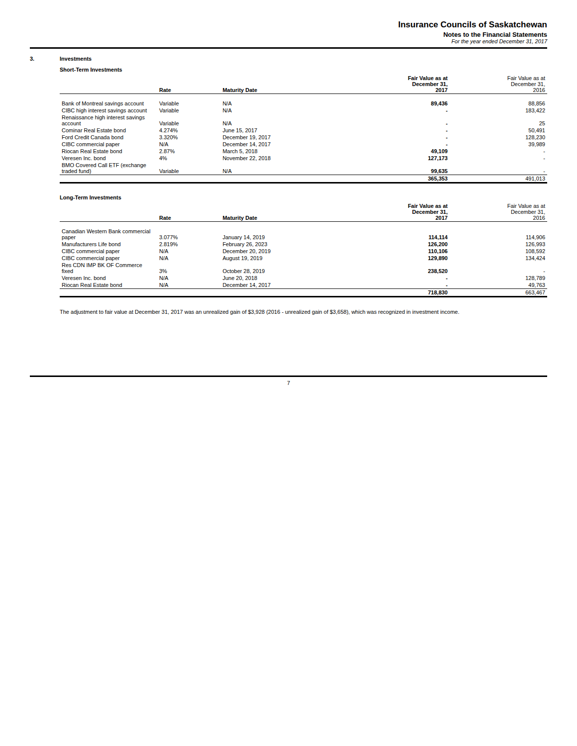Insurance Councils of Saskatchewan
Notes to the Financial Statements
For the year ended December 31, 2017
3.
Investments
Short-Term Investments
| | Rate | Maturity Date | Fair Value as at December 31, 2017 | Fair Value as at December 31, 2016 |
| --- | --- | --- | --- | --- |
| Bank of Montreal savings account | Variable | N/A | 89,436 | 88,856 |
| CIBC high interest savings account | Variable | N/A | - | 183,422 |
| Renaissance high interest savings account | Variable | N/A | - | 25 |
| Cominar Real Estate bond | 4.274% | June 15, 2017 | - | 50,491 |
| Ford Credit Canada bond | 3.320% | December 19, 2017 | - | 128,230 |
| CIBC commercial paper | N/A | December 14, 2017 | - | 39,989 |
| Riocan Real Estate bond | 2.87% | March 5, 2018 | 49,109 | - |
| Veresen Inc. bond | 4% | November 22, 2018 | 127,173 | - |
| BMO Covered Call ETF (exchange traded fund) | Variable | N/A | 99,635 | - |
| | | | 365,353 | 491,013 |
Long-Term Investments
| | Rate | Maturity Date | Fair Value as at December 31, 2017 | Fair Value as at December 31, 2016 |
| --- | --- | --- | --- | --- |
| Canadian Western Bank commercial paper | 3.077% | January 14, 2019 | 114,114 | 114,906 |
| Manufacturers Life bond | 2.819% | February 26, 2023 | 126,200 | 126,993 |
| CIBC commercial paper | N/A | December 20, 2019 | 110,106 | 108,592 |
| CIBC commercial paper | N/A | August 19, 2019 | 129,890 | 134,424 |
| Res CDN IMP BK OF Commerce fixed | 3% | October 28, 2019 | 238,520 | - |
| Veresen Inc. bond | N/A | June 20, 2018 | - | 128,789 |
| Riocan Real Estate bond | N/A | December 14, 2017 | - | 49,763 |
| | | | 718,830 | 663,467 |
The adjustment to fair value at December 31, 2017 was an unrealized gain of $3,928 (2016 - unrealized gain of $3,658), which was recognized in investment income.
7